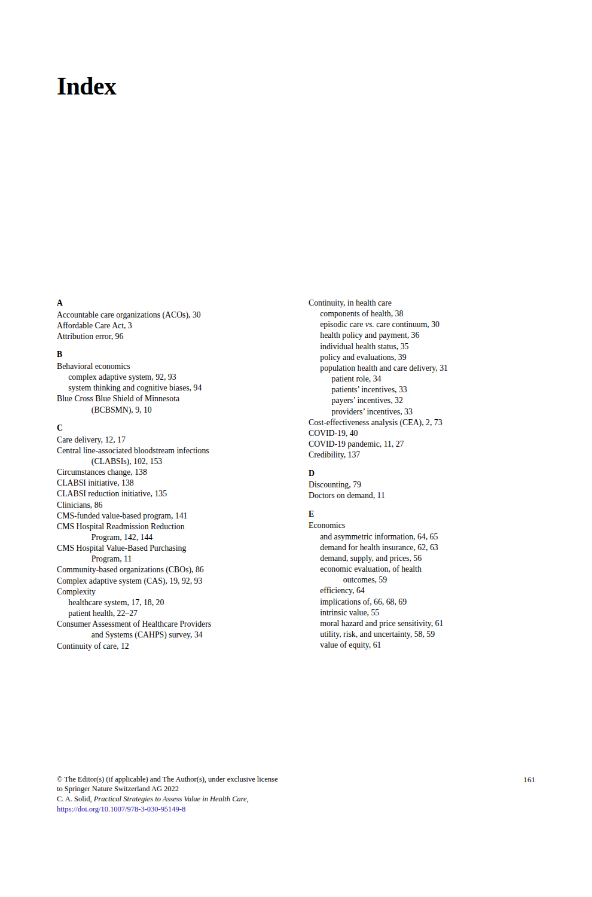Index
A
Accountable care organizations (ACOs), 30
Affordable Care Act, 3
Attribution error, 96
B
Behavioral economics
complex adaptive system, 92, 93
system thinking and cognitive biases, 94
Blue Cross Blue Shield of Minnesota
(BCBSMN), 9, 10
C
Care delivery, 12, 17
Central line-associated bloodstream infections
(CLABSIs), 102, 153
Circumstances change, 138
CLABSI initiative, 138
CLABSI reduction initiative, 135
Clinicians, 86
CMS-funded value-based program, 141
CMS Hospital Readmission Reduction
Program, 142, 144
CMS Hospital Value-Based Purchasing
Program, 11
Community-based organizations (CBOs), 86
Complex adaptive system (CAS), 19, 92, 93
Complexity
healthcare system, 17, 18, 20
patient health, 22–27
Consumer Assessment of Healthcare Providers
and Systems (CAHPS) survey, 34
Continuity of care, 12
Continuity, in health care
components of health, 38
episodic care vs. care continuum, 30
health policy and payment, 36
individual health status, 35
policy and evaluations, 39
population health and care delivery, 31
patient role, 34
patients’ incentives, 33
payers’ incentives, 32
providers’ incentives, 33
Cost-effectiveness analysis (CEA), 2, 73
COVID-19, 40
COVID-19 pandemic, 11, 27
Credibility, 137
D
Discounting, 79
Doctors on demand, 11
E
Economics
and asymmetric information, 64, 65
demand for health insurance, 62, 63
demand, supply, and prices, 56
economic evaluation, of health
outcomes, 59
efficiency, 64
implications of, 66, 68, 69
intrinsic value, 55
moral hazard and price sensitivity, 61
utility, risk, and uncertainty, 58, 59
value of equity, 61
161 © The Editor(s) (if applicable) and The Author(s), under exclusive license
to Springer Nature Switzerland AG 2022
C. A. Solid, Practical Strategies to Assess Value in Health Care,
https://doi.org/10.1007/978-3-030-95149-8